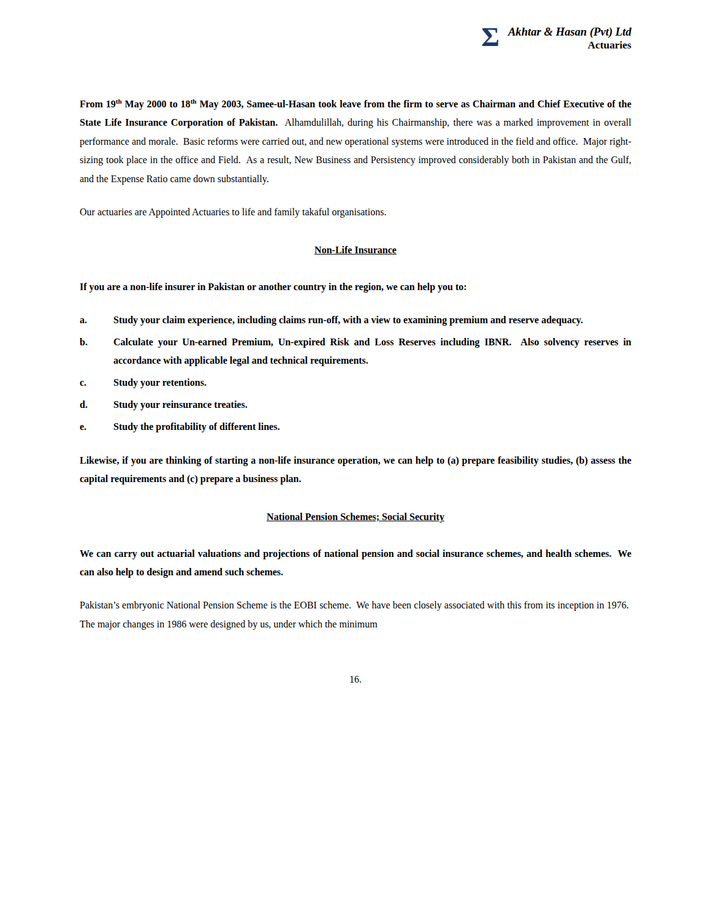Σ
Akhtar & Hasan (Pvt) Ltd
Actuaries
From 19th May 2000 to 18th May 2003, Samee-ul-Hasan took leave from the firm to serve as Chairman and Chief Executive of the State Life Insurance Corporation of Pakistan. Alhamdulillah, during his Chairmanship, there was a marked improvement in overall performance and morale. Basic reforms were carried out, and new operational systems were introduced in the field and office. Major right-sizing took place in the office and Field. As a result, New Business and Persistency improved considerably both in Pakistan and the Gulf, and the Expense Ratio came down substantially.
Our actuaries are Appointed Actuaries to life and family takaful organisations.
Non-Life Insurance
If you are a non-life insurer in Pakistan or another country in the region, we can help you to:
a.
Study your claim experience, including claims run-off, with a view to examining premium and reserve adequacy.
b.
Calculate your Un-earned Premium, Un-expired Risk and Loss Reserves including IBNR. Also solvency reserves in accordance with applicable legal and technical requirements.
c.
Study your retentions.
d.
Study your reinsurance treaties.
e.
Study the profitability of different lines.
Likewise, if you are thinking of starting a non-life insurance operation, we can help to (a) prepare feasibility studies, (b) assess the capital requirements and (c) prepare a business plan.
National Pension Schemes; Social Security
We can carry out actuarial valuations and projections of national pension and social insurance schemes, and health schemes. We can also help to design and amend such schemes.
Pakistan’s embryonic National Pension Scheme is the EOBI scheme. We have been closely associated with this from its inception in 1976. The major changes in 1986 were designed by us, under which the minimum
16.